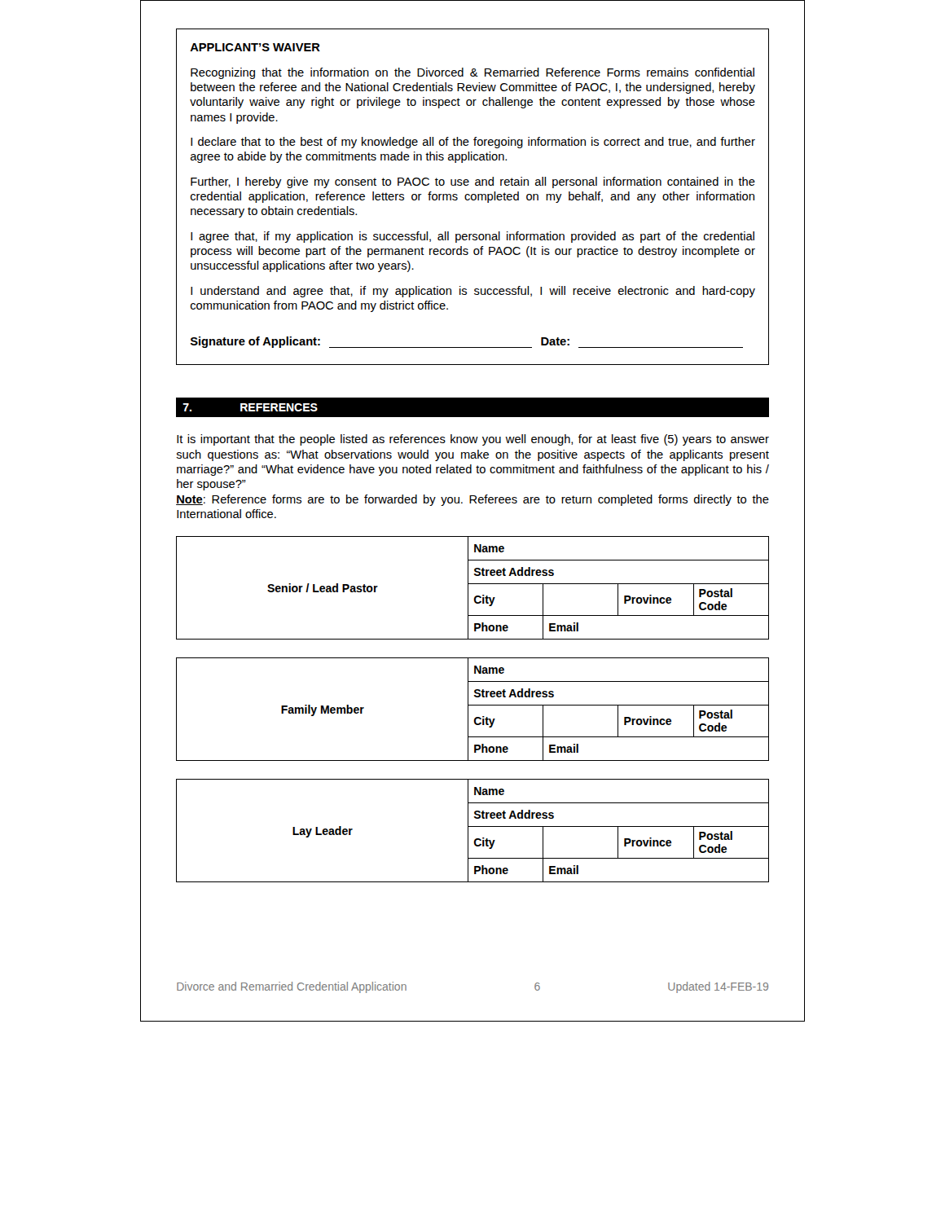APPLICANT’S WAIVER
Recognizing that the information on the Divorced & Remarried Reference Forms remains confidential between the referee and the National Credentials Review Committee of PAOC, I, the undersigned, hereby voluntarily waive any right or privilege to inspect or challenge the content expressed by those whose names I provide.
I declare that to the best of my knowledge all of the foregoing information is correct and true, and further agree to abide by the commitments made in this application.
Further, I hereby give my consent to PAOC to use and retain all personal information contained in the credential application, reference letters or forms completed on my behalf, and any other information necessary to obtain credentials.
I agree that, if my application is successful, all personal information provided as part of the credential process will become part of the permanent records of PAOC (It is our practice to destroy incomplete or unsuccessful applications after two years).
I understand and agree that, if my application is successful, I will receive electronic and hard-copy communication from PAOC and my district office.
Signature of Applicant: Date:
7. REFERENCES
It is important that the people listed as references know you well enough, for at least five (5) years to answer such questions as: “What observations would you make on the positive aspects of the applicants present marriage?” and “What evidence have you noted related to commitment and faithfulness of the applicant to his / her spouse?”
Note: Reference forms are to be forwarded by you. Referees are to return completed forms directly to the International office.
| Senior / Lead Pastor | Name |
| Street Address |
| City | | Province | Postal Code |
| Phone | Email |
| Family Member | Name |
| Street Address |
| City | | Province | Postal Code |
| Phone | Email |
| Lay Leader | Name |
| Street Address |
| City | | Province | Postal Code |
| Phone | Email |
Divorce and Remarried Credential Application
6
Updated 14-FEB-19